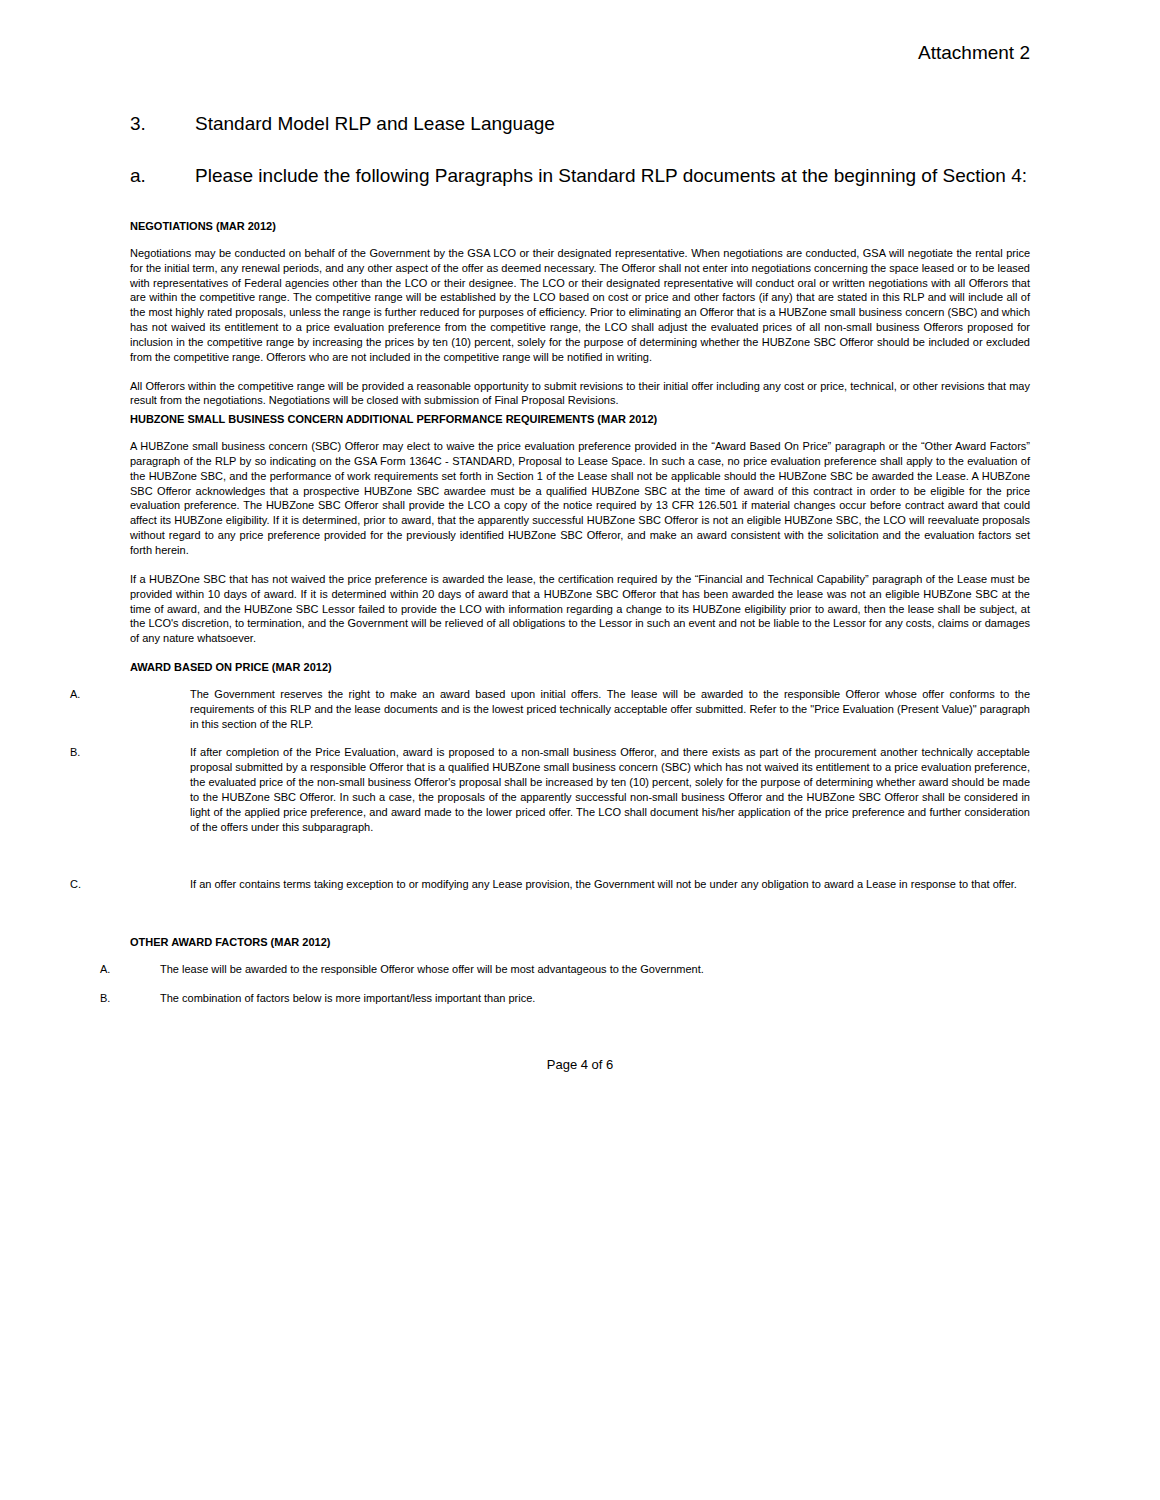Attachment 2
3. Standard Model RLP and Lease Language
a. Please include the following Paragraphs in Standard RLP documents at the beginning of Section 4:
NEGOTIATIONS (MAR 2012)
Negotiations may be conducted on behalf of the Government by the GSA LCO or their designated representative. When negotiations are conducted, GSA will negotiate the rental price for the initial term, any renewal periods, and any other aspect of the offer as deemed necessary. The Offeror shall not enter into negotiations concerning the space leased or to be leased with representatives of Federal agencies other than the LCO or their designee. The LCO or their designated representative will conduct oral or written negotiations with all Offerors that are within the competitive range. The competitive range will be established by the LCO based on cost or price and other factors (if any) that are stated in this RLP and will include all of the most highly rated proposals, unless the range is further reduced for purposes of efficiency. Prior to eliminating an Offeror that is a HUBZone small business concern (SBC) and which has not waived its entitlement to a price evaluation preference from the competitive range, the LCO shall adjust the evaluated prices of all non-small business Offerors proposed for inclusion in the competitive range by increasing the prices by ten (10) percent, solely for the purpose of determining whether the HUBZone SBC Offeror should be included or excluded from the competitive range. Offerors who are not included in the competitive range will be notified in writing.
All Offerors within the competitive range will be provided a reasonable opportunity to submit revisions to their initial offer including any cost or price, technical, or other revisions that may result from the negotiations. Negotiations will be closed with submission of Final Proposal Revisions.
HUBZONE SMALL BUSINESS CONCERN ADDITIONAL PERFORMANCE REQUIREMENTS (MAR 2012)
A HUBZone small business concern (SBC) Offeror may elect to waive the price evaluation preference provided in the “Award Based On Price” paragraph or the “Other Award Factors” paragraph of the RLP by so indicating on the GSA Form 1364C - STANDARD, Proposal to Lease Space. In such a case, no price evaluation preference shall apply to the evaluation of the HUBZone SBC, and the performance of work requirements set forth in Section 1 of the Lease shall not be applicable should the HUBZone SBC be awarded the Lease. A HUBZone SBC Offeror acknowledges that a prospective HUBZone SBC awardee must be a qualified HUBZone SBC at the time of award of this contract in order to be eligible for the price evaluation preference. The HUBZone SBC Offeror shall provide the LCO a copy of the notice required by 13 CFR 126.501 if material changes occur before contract award that could affect its HUBZone eligibility. If it is determined, prior to award, that the apparently successful HUBZone SBC Offeror is not an eligible HUBZone SBC, the LCO will reevaluate proposals without regard to any price preference provided for the previously identified HUBZone SBC Offeror, and make an award consistent with the solicitation and the evaluation factors set forth herein.
If a HUBZOne SBC that has not waived the price preference is awarded the lease, the certification required by the “Financial and Technical Capability” paragraph of the Lease must be provided within 10 days of award. If it is determined within 20 days of award that a HUBZone SBC Offeror that has been awarded the lease was not an eligible HUBZone SBC at the time of award, and the HUBZone SBC Lessor failed to provide the LCO with information regarding a change to its HUBZone eligibility prior to award, then the lease shall be subject, at the LCO's discretion, to termination, and the Government will be relieved of all obligations to the Lessor in such an event and not be liable to the Lessor for any costs, claims or damages of any nature whatsoever.
AWARD BASED ON PRICE (MAR 2012)
A. The Government reserves the right to make an award based upon initial offers. The lease will be awarded to the responsible Offeror whose offer conforms to the requirements of this RLP and the lease documents and is the lowest priced technically acceptable offer submitted. Refer to the "Price Evaluation (Present Value)" paragraph in this section of the RLP.
B. If after completion of the Price Evaluation, award is proposed to a non-small business Offeror, and there exists as part of the procurement another technically acceptable proposal submitted by a responsible Offeror that is a qualified HUBZone small business concern (SBC) which has not waived its entitlement to a price evaluation preference, the evaluated price of the non-small business Offeror's proposal shall be increased by ten (10) percent, solely for the purpose of determining whether award should be made to the HUBZone SBC Offeror. In such a case, the proposals of the apparently successful non-small business Offeror and the HUBZone SBC Offeror shall be considered in light of the applied price preference, and award made to the lower priced offer. The LCO shall document his/her application of the price preference and further consideration of the offers under this subparagraph.
C. If an offer contains terms taking exception to or modifying any Lease provision, the Government will not be under any obligation to award a Lease in response to that offer.
OTHER AWARD FACTORS (MAR 2012)
A. The lease will be awarded to the responsible Offeror whose offer will be most advantageous to the Government.
B. The combination of factors below is more important/less important than price.
Page 4 of 6